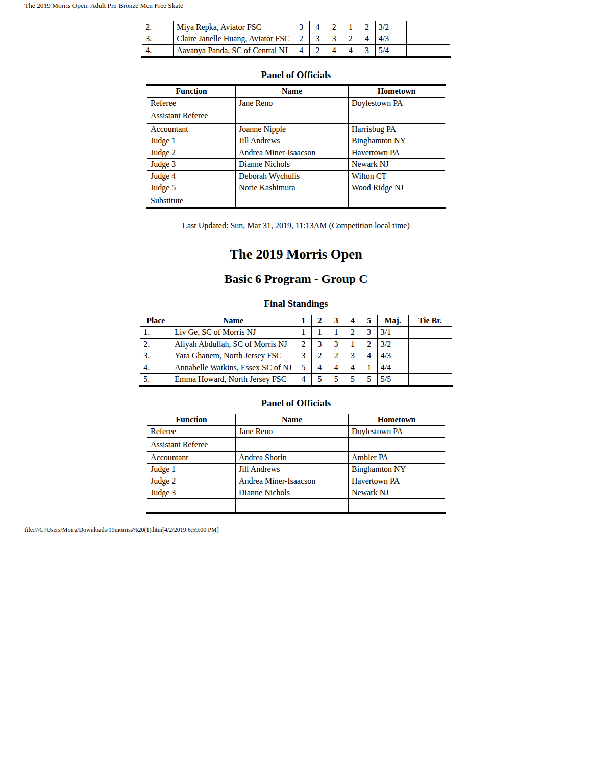The 2019 Morris Open: Adult Pre-Bronze Men Free Skate
| 2. | Miya Repka, Aviator FSC | 3 | 4 | 2 | 1 | 2 | 3/2 | |
| 3. | Claire Janelle Huang, Aviator FSC | 2 | 3 | 3 | 2 | 4 | 4/3 | |
| 4. | Aavanya Panda, SC of Central NJ | 4 | 2 | 4 | 4 | 3 | 5/4 | |
Panel of Officials
| Function | Name | Hometown |
| --- | --- | --- |
| Referee | Jane Reno | Doylestown PA |
| Assistant Referee | | |
| Accountant | Joanne Nipple | Harrisbug PA |
| Judge 1 | Jill Andrews | Binghamton NY |
| Judge 2 | Andrea Miner-Isaacson | Havertown PA |
| Judge 3 | Dianne Nichols | Newark NJ |
| Judge 4 | Deborah Wychulis | Wilton CT |
| Judge 5 | Norie Kashimura | Wood Ridge NJ |
| Substitute | | |
Last Updated: Sun, Mar 31, 2019, 11:13AM (Competition local time)
The 2019 Morris Open
Basic 6 Program - Group C
Final Standings
| Place | Name | 1 | 2 | 3 | 4 | 5 | Maj. | Tie Br. |
| --- | --- | --- | --- | --- | --- | --- | --- | --- |
| 1. | Liv Ge, SC of Morris NJ | 1 | 1 | 1 | 2 | 3 | 3/1 | |
| 2. | Aliyah Abdullah, SC of Morris NJ | 2 | 3 | 3 | 1 | 2 | 3/2 | |
| 3. | Yara Ghanem, North Jersey FSC | 3 | 2 | 2 | 3 | 4 | 4/3 | |
| 4. | Annabelle Watkins, Essex SC of NJ | 5 | 4 | 4 | 4 | 1 | 4/4 | |
| 5. | Emma Howard, North Jersey FSC | 4 | 5 | 5 | 5 | 5 | 5/5 | |
Panel of Officials
| Function | Name | Hometown |
| --- | --- | --- |
| Referee | Jane Reno | Doylestown PA |
| Assistant Referee | | |
| Accountant | Andrea Shorin | Ambler PA |
| Judge 1 | Jill Andrews | Binghamton NY |
| Judge 2 | Andrea Miner-Isaacson | Havertown PA |
| Judge 3 | Dianne Nichols | Newark NJ |
file:///C|/Users/Moira/Downloads/19morriss%20(1).htm[4/2/2019 6:59:00 PM]